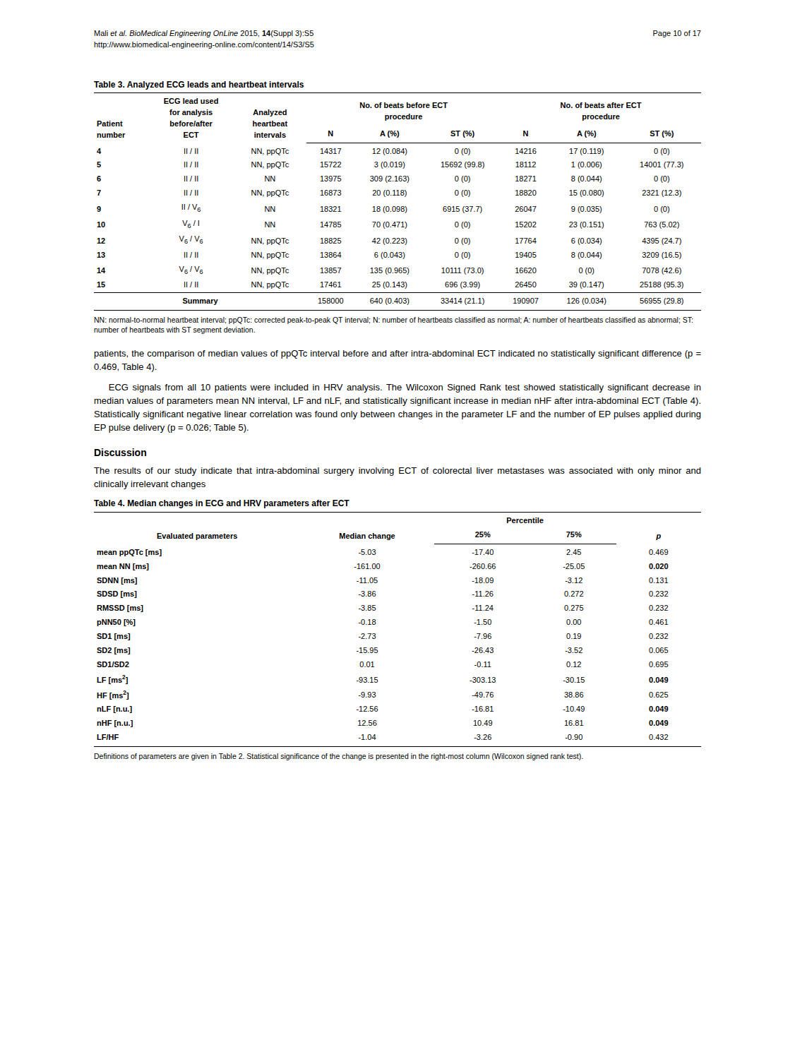Mali et al. BioMedical Engineering OnLine 2015, 14(Suppl 3):S5
http://www.biomedical-engineering-online.com/content/14/S3/S5
Page 10 of 17
Table 3. Analyzed ECG leads and heartbeat intervals
| Patient number | ECG lead used for analysis before/after ECT | Analyzed heartbeat intervals | No. of beats before ECT procedure | No. of beats after ECT procedure |
| --- | --- | --- | --- | --- |
| N | A (%) | ST (%) | N | A (%) | ST (%) |
| 4 | II / II | NN, ppQTc | 14317 | 12 (0.084) | 0 (0) | 14216 | 17 (0.119) | 0 (0) |
| 5 | II / II | NN, ppQTc | 15722 | 3 (0.019) | 15692 (99.8) | 18112 | 1 (0.006) | 14001 (77.3) |
| 6 | II / II | NN | 13975 | 309 (2.163) | 0 (0) | 18271 | 8 (0.044) | 0 (0) |
| 7 | II / II | NN, ppQTc | 16873 | 20 (0.118) | 0 (0) | 18820 | 15 (0.080) | 2321 (12.3) |
| 9 | II / V 6 | NN | 18321 | 18 (0.098) | 6915 (37.7) | 26047 | 9 (0.035) | 0 (0) |
| 10 | V 6 / I | NN | 14785 | 70 (0.471) | 0 (0) | 15202 | 23 (0.151) | 763 (5.02) |
| 12 | V 6 / V 6 | NN, ppQTc | 18825 | 42 (0.223) | 0 (0) | 17764 | 6 (0.034) | 4395 (24.7) |
| 13 | II / II | NN, ppQTc | 13864 | 6 (0.043) | 0 (0) | 19405 | 8 (0.044) | 3209 (16.5) |
| 14 | V 6 / V 6 | NN, ppQTc | 13857 | 135 (0.965) | 10111 (73.0) | 16620 | 0 (0) | 7078 (42.6) |
| 15 | II / II | NN, ppQTc | 17461 | 25 (0.143) | 696 (3.99) | 26450 | 39 (0.147) | 25188 (95.3) |
| Summary | 158000 | 640 (0.403) | 33414 (21.1) | 190907 | 126 (0.034) | 56955 (29.8) |
NN: normal-to-normal heartbeat interval; ppQTc: corrected peak-to-peak QT interval; N: number of heartbeats classified as normal; A: number of heartbeats classified as abnormal; ST: number of heartbeats with ST segment deviation.
patients, the comparison of median values of ppQTc interval before and after intra-abdominal ECT indicated no statistically significant difference (p = 0.469, Table 4).
ECG signals from all 10 patients were included in HRV analysis. The Wilcoxon Signed Rank test showed statistically significant decrease in median values of parameters mean NN interval, LF and nLF, and statistically significant increase in median nHF after intra-abdominal ECT (Table 4). Statistically significant negative linear correlation was found only between changes in the parameter LF and the number of EP pulses applied during EP pulse delivery (p = 0.026; Table 5).
Discussion
The results of our study indicate that intra-abdominal surgery involving ECT of colorectal liver metastases was associated with only minor and clinically irrelevant changes
Table 4. Median changes in ECG and HRV parameters after ECT
| Evaluated parameters | Median change | Percentile | p |
| --- | --- | --- | --- |
| 25% | 75% |
| mean ppQTc [ms] | -5.03 | -17.40 | 2.45 | 0.469 |
| mean NN [ms] | -161.00 | -260.66 | -25.05 | 0.020 |
| SDNN [ms] | -11.05 | -18.09 | -3.12 | 0.131 |
| SDSD [ms] | -3.86 | -11.26 | 0.272 | 0.232 |
| RMSSD [ms] | -3.85 | -11.24 | 0.275 | 0.232 |
| pNN50 [%] | -0.18 | -1.50 | 0.00 | 0.461 |
| SD1 [ms] | -2.73 | -7.96 | 0.19 | 0.232 |
| SD2 [ms] | -15.95 | -26.43 | -3.52 | 0.065 |
| SD1/SD2 | 0.01 | -0.11 | 0.12 | 0.695 |
| LF [ms 2 ] | -93.15 | -303.13 | -30.15 | 0.049 |
| HF [ms 2 ] | -9.93 | -49.76 | 38.86 | 0.625 |
| nLF [n.u.] | -12.56 | -16.81 | -10.49 | 0.049 |
| nHF [n.u.] | 12.56 | 10.49 | 16.81 | 0.049 |
| LF/HF | -1.04 | -3.26 | -0.90 | 0.432 |
Definitions of parameters are given in Table 2. Statistical significance of the change is presented in the right-most column (Wilcoxon signed rank test).